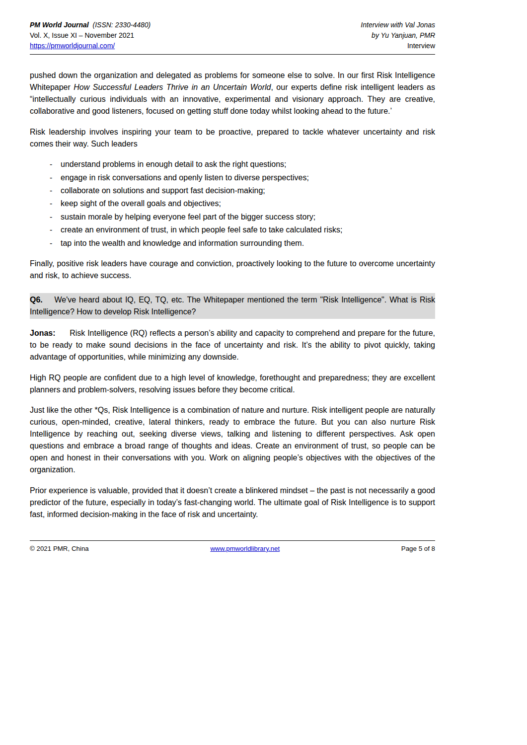PM World Journal (ISSN: 2330-4480)
Interview with Val Jonas
Vol. X, Issue XI – November 2021
by Yu Yanjuan, PMR
https://pmworldjournal.com/
Interview
pushed down the organization and delegated as problems for someone else to solve. In our first Risk Intelligence Whitepaper How Successful Leaders Thrive in an Uncertain World, our experts define risk intelligent leaders as “intellectually curious individuals with an innovative, experimental and visionary approach. They are creative, collaborative and good listeners, focused on getting stuff done today whilst looking ahead to the future.’
Risk leadership involves inspiring your team to be proactive, prepared to tackle whatever uncertainty and risk comes their way. Such leaders
understand problems in enough detail to ask the right questions;
engage in risk conversations and openly listen to diverse perspectives;
collaborate on solutions and support fast decision-making;
keep sight of the overall goals and objectives;
sustain morale by helping everyone feel part of the bigger success story;
create an environment of trust, in which people feel safe to take calculated risks;
tap into the wealth and knowledge and information surrounding them.
Finally, positive risk leaders have courage and conviction, proactively looking to the future to overcome uncertainty and risk, to achieve success.
Q6. We've heard about IQ, EQ, TQ, etc. The Whitepaper mentioned the term "Risk Intelligence". What is Risk Intelligence? How to develop Risk Intelligence?
Jonas: Risk Intelligence (RQ) reflects a person’s ability and capacity to comprehend and prepare for the future, to be ready to make sound decisions in the face of uncertainty and risk. It’s the ability to pivot quickly, taking advantage of opportunities, while minimizing any downside.
High RQ people are confident due to a high level of knowledge, forethought and preparedness; they are excellent planners and problem-solvers, resolving issues before they become critical.
Just like the other *Qs, Risk Intelligence is a combination of nature and nurture. Risk intelligent people are naturally curious, open-minded, creative, lateral thinkers, ready to embrace the future. But you can also nurture Risk Intelligence by reaching out, seeking diverse views, talking and listening to different perspectives. Ask open questions and embrace a broad range of thoughts and ideas. Create an environment of trust, so people can be open and honest in their conversations with you. Work on aligning people’s objectives with the objectives of the organization.
Prior experience is valuable, provided that it doesn’t create a blinkered mindset – the past is not necessarily a good predictor of the future, especially in today’s fast-changing world. The ultimate goal of Risk Intelligence is to support fast, informed decision-making in the face of risk and uncertainty.
© 2021 PMR, China
www.pmworldlibrary.net
Page 5 of 8